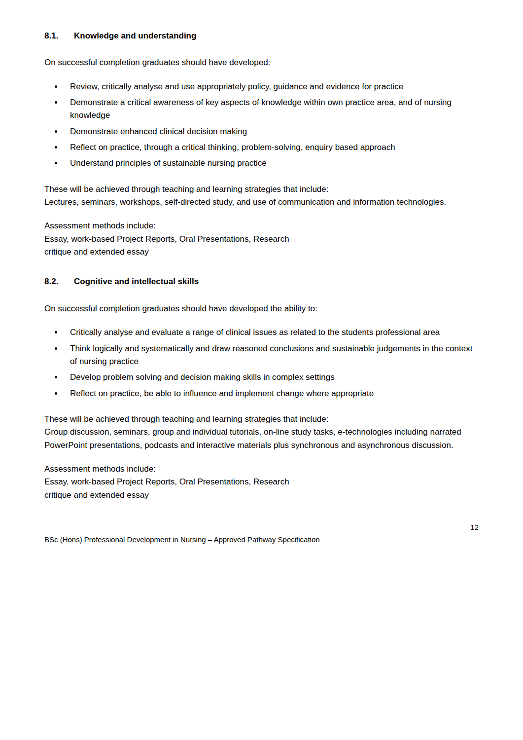8.1. Knowledge and understanding
On successful completion graduates should have developed:
Review, critically analyse and use appropriately policy, guidance and evidence for practice
Demonstrate a critical awareness of key aspects of knowledge within own practice area, and of nursing knowledge
Demonstrate enhanced clinical decision making
Reflect on practice, through a critical thinking, problem-solving, enquiry based approach
Understand principles of sustainable nursing practice
These will be achieved through teaching and learning strategies that include:
Lectures, seminars, workshops, self-directed study, and use of communication and information technologies.
Assessment methods include:
Essay, work-based Project Reports, Oral Presentations, Research
critique and extended essay
8.2. Cognitive and intellectual skills
On successful completion graduates should have developed the ability to:
Critically analyse and evaluate a range of clinical issues as related to the students professional area
Think logically and systematically and draw reasoned conclusions and sustainable judgements in the context of nursing practice
Develop problem solving and decision making skills in complex settings
Reflect on practice, be able to influence and implement change where appropriate
These will be achieved through teaching and learning strategies that include:
Group discussion, seminars, group and individual tutorials, on-line study tasks, e-technologies including narrated PowerPoint presentations, podcasts and interactive materials plus synchronous and asynchronous discussion.
Assessment methods include:
Essay, work-based Project Reports, Oral Presentations, Research
critique and extended essay
12
BSc (Hons) Professional Development in Nursing – Approved Pathway Specification